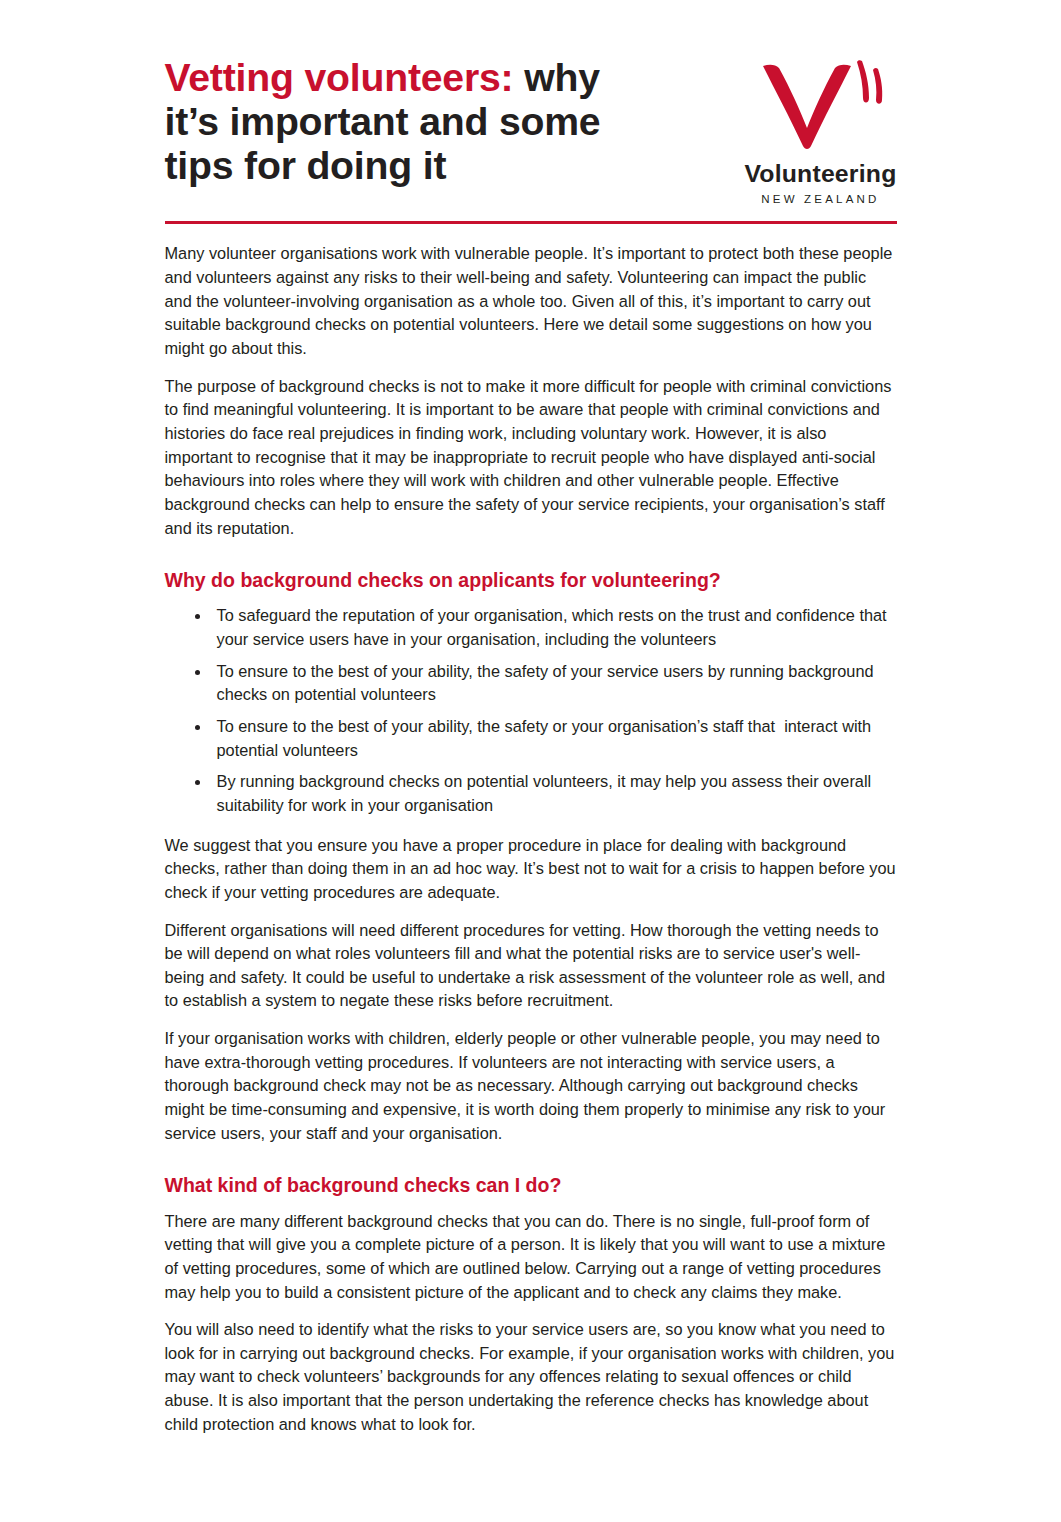Vetting volunteers: why it’s important and some tips for doing it
Volunteering
New Zealand
Many volunteer organisations work with vulnerable people. It’s important to protect both these people and volunteers against any risks to their well-being and safety. Volunteering can impact the public and the volunteer-involving organisation as a whole too. Given all of this, it’s important to carry out suitable background checks on potential volunteers. Here we detail some suggestions on how you might go about this.
The purpose of background checks is not to make it more difficult for people with criminal convictions to find meaningful volunteering. It is important to be aware that people with criminal convictions and histories do face real prejudices in finding work, including voluntary work. However, it is also important to recognise that it may be inappropriate to recruit people who have displayed anti-social behaviours into roles where they will work with children and other vulnerable people. Effective background checks can help to ensure the safety of your service recipients, your organisation’s staff and its reputation.
Why do background checks on applicants for volunteering?
To safeguard the reputation of your organisation, which rests on the trust and confidence that your service users have in your organisation, including the volunteers
To ensure to the best of your ability, the safety of your service users by running background checks on potential volunteers
To ensure to the best of your ability, the safety or your organisation’s staff that interact with potential volunteers
By running background checks on potential volunteers, it may help you assess their overall suitability for work in your organisation
We suggest that you ensure you have a proper procedure in place for dealing with background checks, rather than doing them in an ad hoc way. It’s best not to wait for a crisis to happen before you check if your vetting procedures are adequate.
Different organisations will need different procedures for vetting. How thorough the vetting needs to be will depend on what roles volunteers fill and what the potential risks are to service user's well-being and safety. It could be useful to undertake a risk assessment of the volunteer role as well, and to establish a system to negate these risks before recruitment.
If your organisation works with children, elderly people or other vulnerable people, you may need to have extra-thorough vetting procedures. If volunteers are not interacting with service users, a thorough background check may not be as necessary. Although carrying out background checks might be time-consuming and expensive, it is worth doing them properly to minimise any risk to your service users, your staff and your organisation.
What kind of background checks can I do?
There are many different background checks that you can do. There is no single, full-proof form of vetting that will give you a complete picture of a person. It is likely that you will want to use a mixture of vetting procedures, some of which are outlined below. Carrying out a range of vetting procedures may help you to build a consistent picture of the applicant and to check any claims they make.
You will also need to identify what the risks to your service users are, so you know what you need to look for in carrying out background checks. For example, if your organisation works with children, you may want to check volunteers’ backgrounds for any offences relating to sexual offences or child abuse. It is also important that the person undertaking the reference checks has knowledge about child protection and knows what to look for.